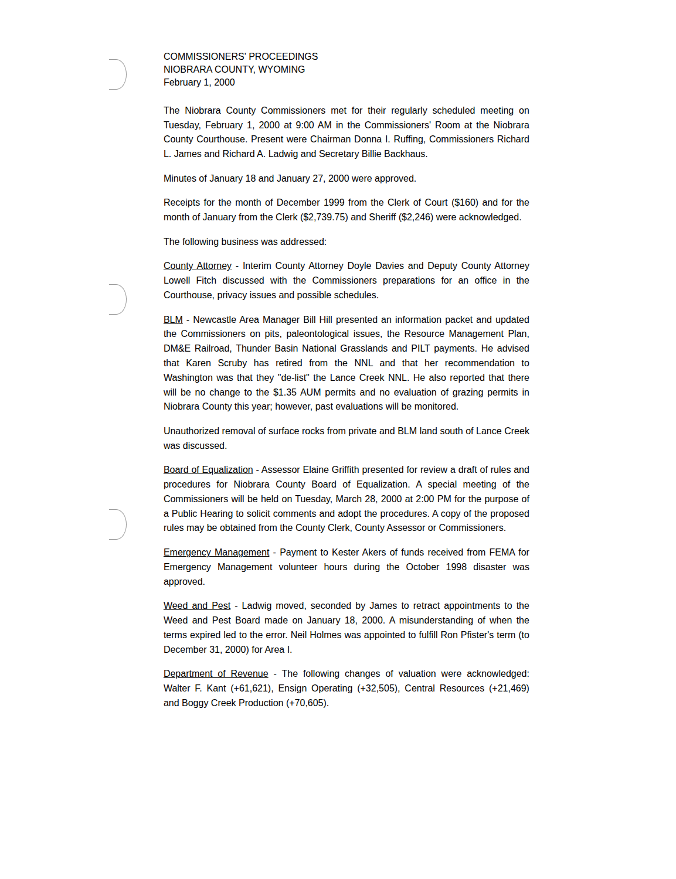COMMISSIONERS' PROCEEDINGS
NIOBRARA COUNTY, WYOMING
February 1, 2000
The Niobrara County Commissioners met for their regularly scheduled meeting on Tuesday, February 1, 2000 at 9:00 AM in the Commissioners' Room at the Niobrara County Courthouse. Present were Chairman Donna I. Ruffing, Commissioners Richard L. James and Richard A. Ladwig and Secretary Billie Backhaus.
Minutes of January 18 and January 27, 2000 were approved.
Receipts for the month of December 1999 from the Clerk of Court ($160) and for the month of January from the Clerk ($2,739.75) and Sheriff ($2,246) were acknowledged.
The following business was addressed:
County Attorney - Interim County Attorney Doyle Davies and Deputy County Attorney Lowell Fitch discussed with the Commissioners preparations for an office in the Courthouse, privacy issues and possible schedules.
BLM - Newcastle Area Manager Bill Hill presented an information packet and updated the Commissioners on pits, paleontological issues, the Resource Management Plan, DM&E Railroad, Thunder Basin National Grasslands and PILT payments. He advised that Karen Scruby has retired from the NNL and that her recommendation to Washington was that they "de-list" the Lance Creek NNL. He also reported that there will be no change to the $1.35 AUM permits and no evaluation of grazing permits in Niobrara County this year; however, past evaluations will be monitored.
Unauthorized removal of surface rocks from private and BLM land south of Lance Creek was discussed.
Board of Equalization - Assessor Elaine Griffith presented for review a draft of rules and procedures for Niobrara County Board of Equalization. A special meeting of the Commissioners will be held on Tuesday, March 28, 2000 at 2:00 PM for the purpose of a Public Hearing to solicit comments and adopt the procedures. A copy of the proposed rules may be obtained from the County Clerk, County Assessor or Commissioners.
Emergency Management - Payment to Kester Akers of funds received from FEMA for Emergency Management volunteer hours during the October 1998 disaster was approved.
Weed and Pest - Ladwig moved, seconded by James to retract appointments to the Weed and Pest Board made on January 18, 2000. A misunderstanding of when the terms expired led to the error. Neil Holmes was appointed to fulfill Ron Pfister's term (to December 31, 2000) for Area I.
Department of Revenue - The following changes of valuation were acknowledged: Walter F. Kant (+61,621), Ensign Operating (+32,505), Central Resources (+21,469) and Boggy Creek Production (+70,605).